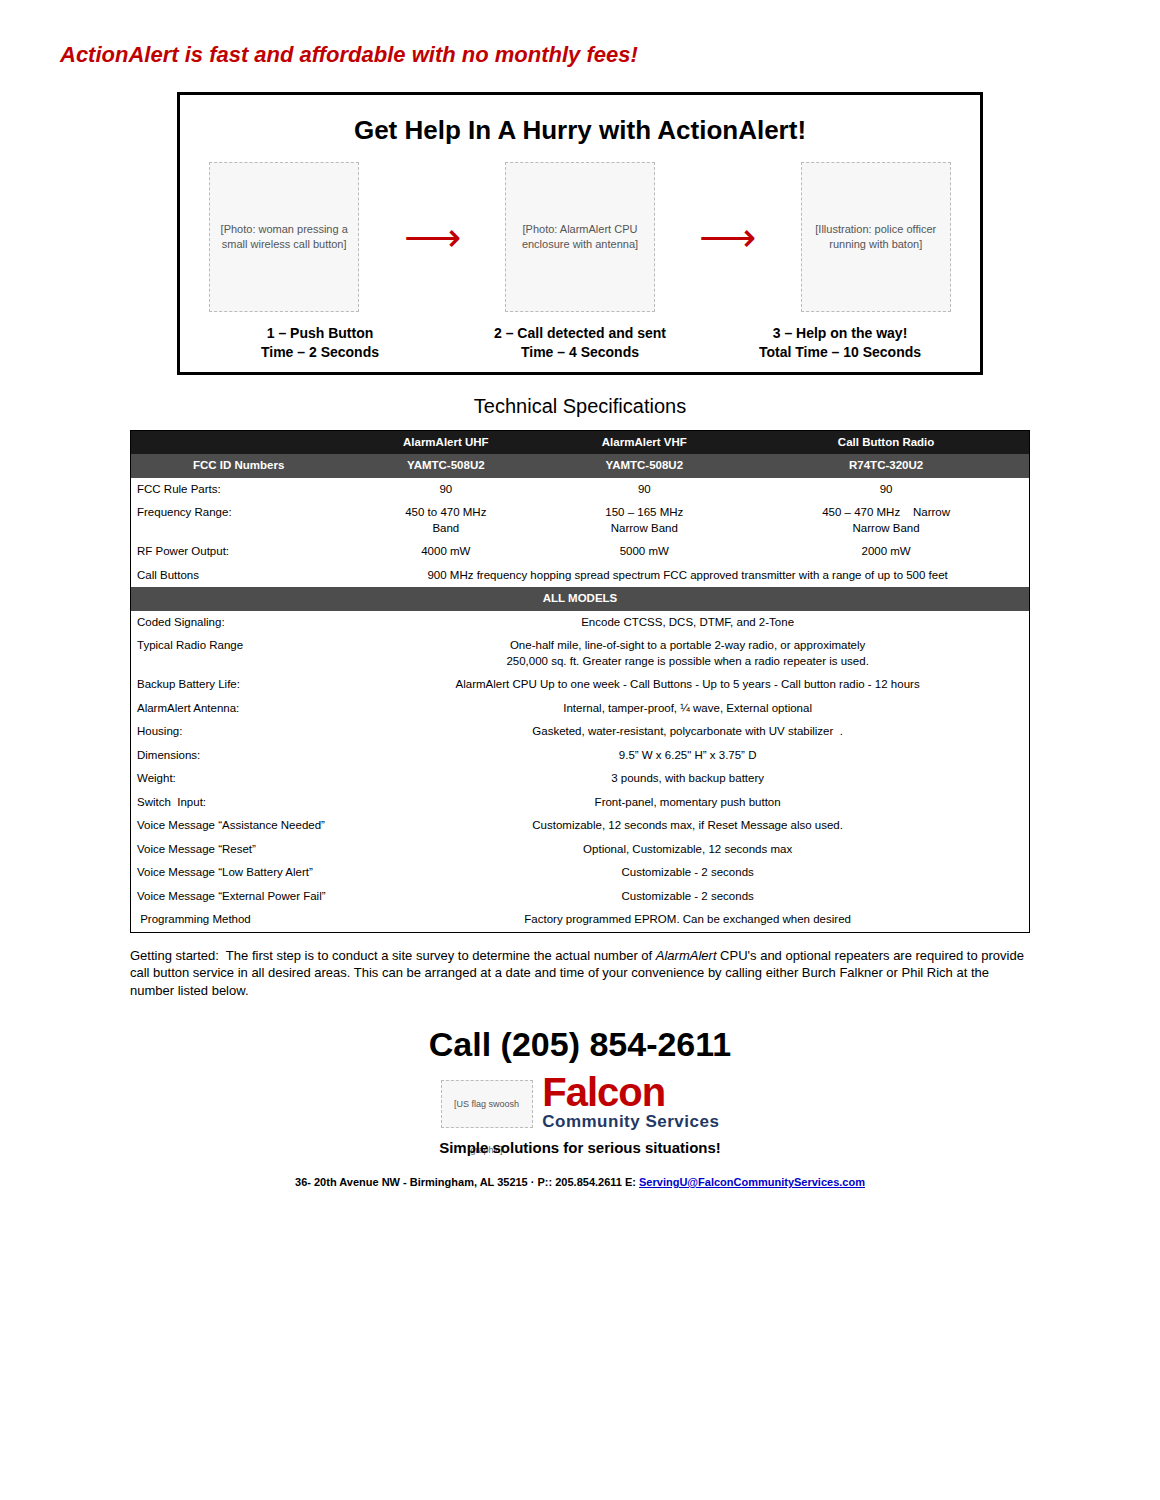ActionAlert is fast and affordable with no monthly fees!
Get Help In A Hurry with ActionAlert!
[Photo: woman pressing a small wireless call button]
⟶
[Photo: AlarmAlert CPU enclosure with antenna]
⟶
[Illustration: police officer running with baton]
1 – Push Button
Time – 2 Seconds
2 – Call detected and sent
Time – 4 Seconds
3 – Help on the way!
Total Time – 10 Seconds
Technical Specifications
| | AlarmAlert UHF | AlarmAlert VHF | Call Button Radio |
| FCC ID Numbers | YAMTC-508U2 | YAMTC-508U2 | R74TC-320U2 |
| FCC Rule Parts: | 90 | 90 | 90 |
| Frequency Range: | 450 to 470 MHz Band | 150 – 165 MHz Narrow Band | 450 – 470 MHz Narrow Narrow Band |
| RF Power Output: | 4000 mW | 5000 mW | 2000 mW |
| Call Buttons | 900 MHz frequency hopping spread spectrum FCC approved transmitter with a range of up to 500 feet |
| ALL MODELS |
| Coded Signaling: | Encode CTCSS, DCS, DTMF, and 2-Tone |
| Typical Radio Range | One-half mile, line-of-sight to a portable 2-way radio, or approximately 250,000 sq. ft. Greater range is possible when a radio repeater is used. |
| Backup Battery Life: | AlarmAlert CPU Up to one week - Call Buttons - Up to 5 years - Call button radio - 12 hours |
| AlarmAlert Antenna: | Internal, tamper-proof, ¼ wave, External optional |
| Housing: | Gasketed, water-resistant, polycarbonate with UV stabilizer . |
| Dimensions: | 9.5” W x 6.25" H” x 3.75” D |
| Weight: | 3 pounds, with backup battery |
| Switch Input: | Front-panel, momentary push button |
| Voice Message “Assistance Needed” | Customizable, 12 seconds max, if Reset Message also used. |
| Voice Message “Reset” | Optional, Customizable, 12 seconds max |
| Voice Message “Low Battery Alert” | Customizable - 2 seconds |
| Voice Message “External Power Fail” | Customizable - 2 seconds |
| Programming Method | Factory programmed EPROM. Can be exchanged when desired |
Getting started: The first step is to conduct a site survey to determine the actual number of AlarmAlert CPU's and optional repeaters are required to provide call button service in all desired areas. This can be arranged at a date and time of your convenience by calling either Burch Falkner or Phil Rich at the number listed below.
Call (205) 854-2611
[US flag swoosh graphic] Falcon
Community Services
Simple solutions for serious situations!
36- 20th Avenue NW - Birmingham, AL 35215 · P:: 205.854.2611 E: ServingU@FalconCommunityServices.com